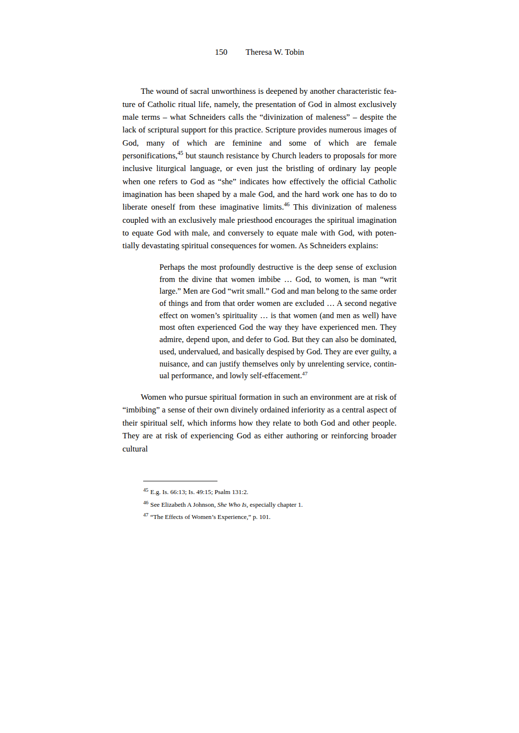150 Theresa W. Tobin
The wound of sacral unworthiness is deepened by another characteristic feature of Catholic ritual life, namely, the presentation of God in almost exclusively male terms – what Schneiders calls the “divinization of maleness” – despite the lack of scriptural support for this practice. Scripture provides numerous images of God, many of which are feminine and some of which are female personifications,45 but staunch resistance by Church leaders to proposals for more inclusive liturgical language, or even just the bristling of ordinary lay people when one refers to God as “she” indicates how effectively the official Catholic imagination has been shaped by a male God, and the hard work one has to do to liberate oneself from these imaginative limits.46 This divinization of maleness coupled with an exclusively male priesthood encourages the spiritual imagination to equate God with male, and conversely to equate male with God, with potentially devastating spiritual consequences for women. As Schneiders explains:
Perhaps the most profoundly destructive is the deep sense of exclusion from the divine that women imbibe … God, to women, is man “writ large.” Men are God “writ small.” God and man belong to the same order of things and from that order women are excluded … A second negative effect on women’s spirituality … is that women (and men as well) have most often experienced God the way they have experienced men. They admire, depend upon, and defer to God. But they can also be dominated, used, undervalued, and basically despised by God. They are ever guilty, a nuisance, and can justify themselves only by unrelenting service, continual performance, and lowly self-effacement.47
Women who pursue spiritual formation in such an environment are at risk of “imbibing” a sense of their own divinely ordained inferiority as a central aspect of their spiritual self, which informs how they relate to both God and other people. They are at risk of experiencing God as either authoring or reinforcing broader cultural
45 E.g. Is. 66:13; Is. 49:15; Psalm 131:2.
46 See Elizabeth A Johnson, She Who Is, especially chapter 1.
47“The Effects of Women’s Experience,” p. 101.